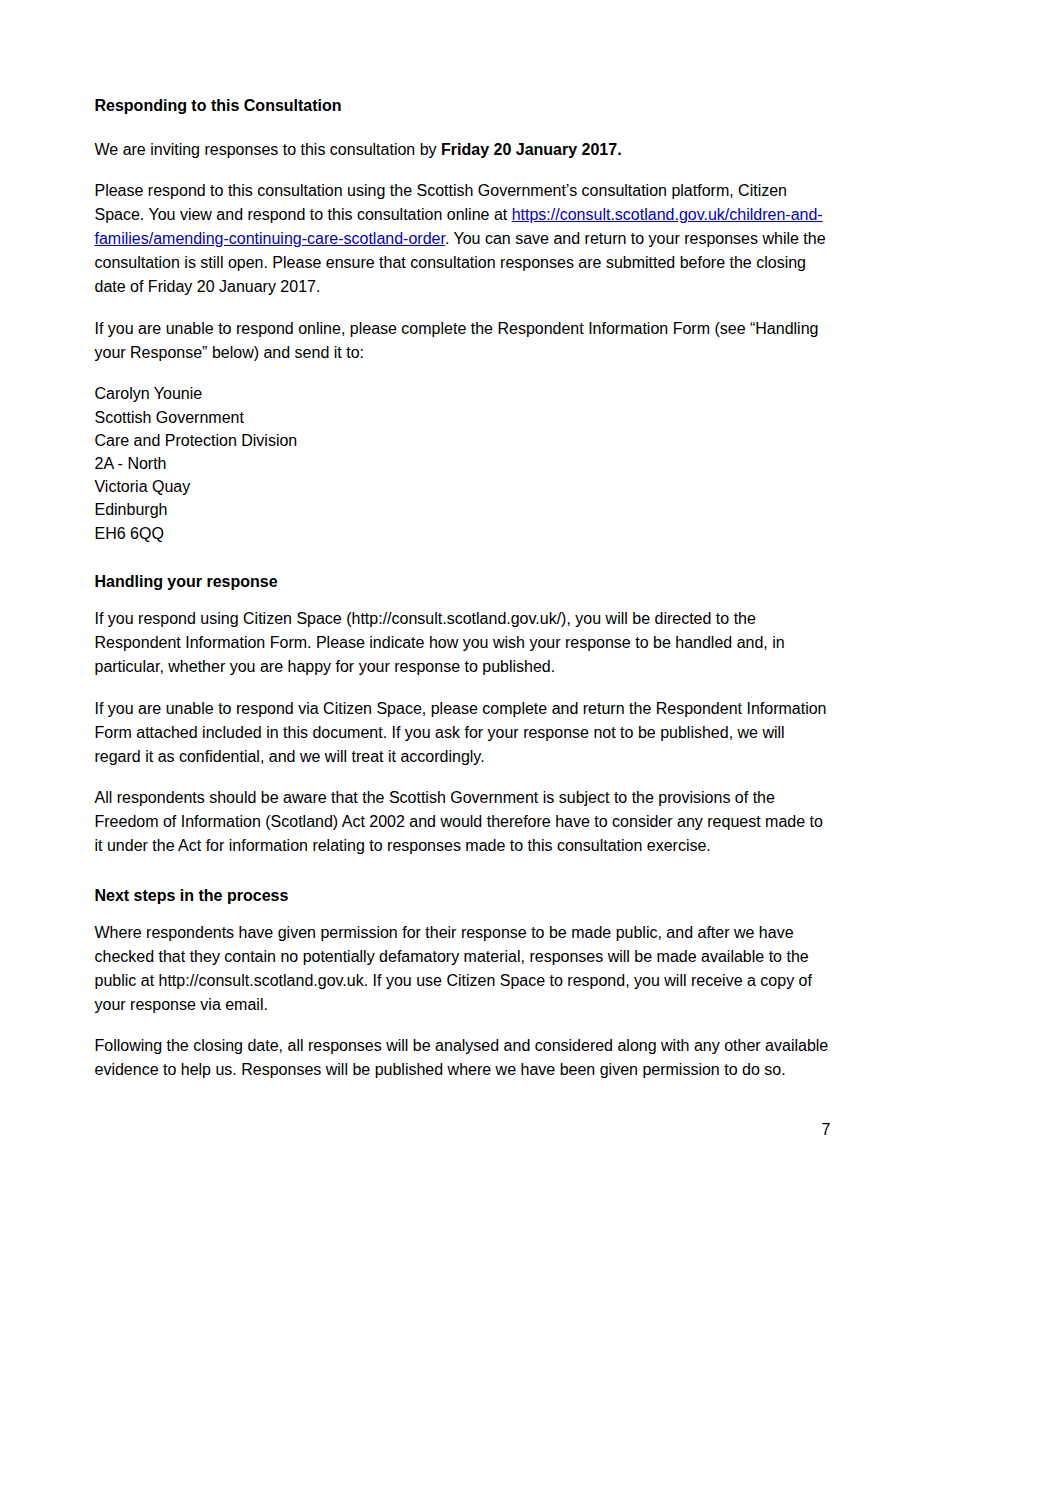Responding to this Consultation
We are inviting responses to this consultation by Friday 20 January 2017.
Please respond to this consultation using the Scottish Government’s consultation platform, Citizen Space. You view and respond to this consultation online at https://consult.scotland.gov.uk/children-and-families/amending-continuing-care-scotland-order. You can save and return to your responses while the consultation is still open. Please ensure that consultation responses are submitted before the closing date of Friday 20 January 2017.
If you are unable to respond online, please complete the Respondent Information Form (see “Handling your Response” below) and send it to:
Carolyn Younie
Scottish Government
Care and Protection Division
2A - North
Victoria Quay
Edinburgh
EH6 6QQ
Handling your response
If you respond using Citizen Space (http://consult.scotland.gov.uk/), you will be directed to the Respondent Information Form. Please indicate how you wish your response to be handled and, in particular, whether you are happy for your response to published.
If you are unable to respond via Citizen Space, please complete and return the Respondent Information Form attached included in this document. If you ask for your response not to be published, we will regard it as confidential, and we will treat it accordingly.
All respondents should be aware that the Scottish Government is subject to the provisions of the Freedom of Information (Scotland) Act 2002 and would therefore have to consider any request made to it under the Act for information relating to responses made to this consultation exercise.
Next steps in the process
Where respondents have given permission for their response to be made public, and after we have checked that they contain no potentially defamatory material, responses will be made available to the public at http://consult.scotland.gov.uk. If you use Citizen Space to respond, you will receive a copy of your response via email.
Following the closing date, all responses will be analysed and considered along with any other available evidence to help us. Responses will be published where we have been given permission to do so.
7